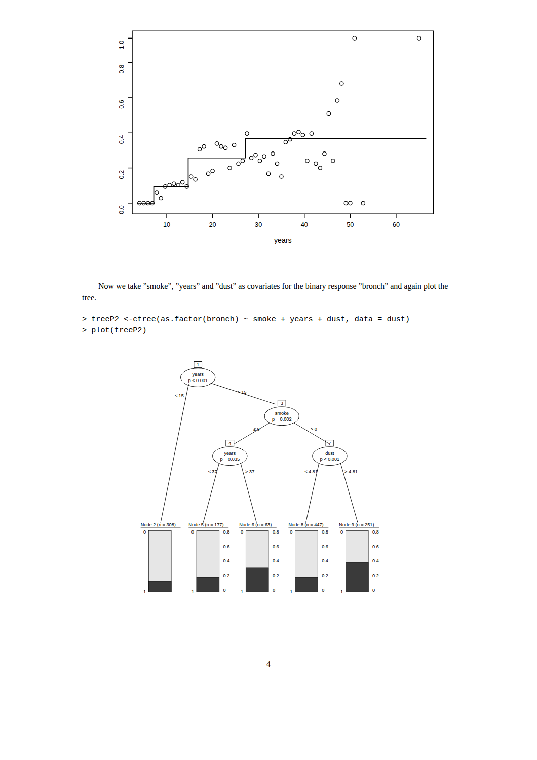0.0 0.2 0.4 0.6 0.8 1.0 10 20 30 40 50 60 years
Now we take ”smoke”, ”years” and ”dust” as covariates for the binary response ”bronch” and again plot the tree.
> treeP2 <-ctree(as.factor(bronch) ~ smoke + years + dust, data = dust)
> plot(treeP2)
1 years p < 0.001 ≤ 15 > 15 3 smoke p = 0.002 ≤ 0 > 0 4 years p = 0.035 ≤ 37 > 37 7 dust p < 0.001 ≤ 4.81 > 4.81 Node 2 (n = 308) 0 1 Node 5 (n = 177) 0 1 0.8 0.6 0.4 0.2 0 Node 6 (n = 63) 0 1 0.8 0.6 0.4 0.2 0 Node 8 (n = 447) 0 1 0.8 0.6 0.4 0.2 0 Node 9 (n = 251) 0 1 0.8 0.6 0.4 0.2 0
4